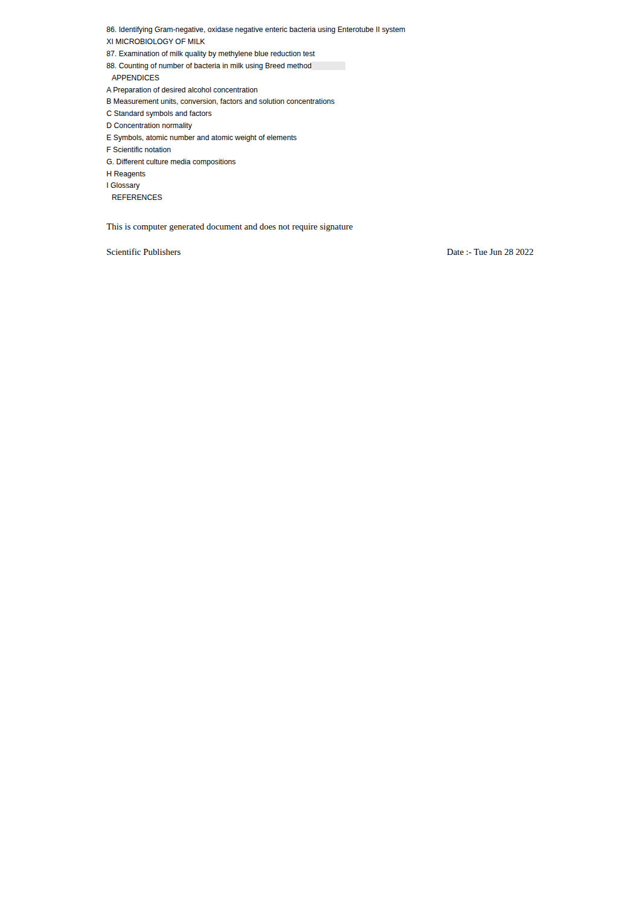86. Identifying Gram-negative, oxidase negative enteric bacteria using Enterotube II system
XI MICROBIOLOGY OF MILK
87. Examination of milk quality by methylene blue reduction test
88. Counting of number of bacteria in milk using Breed method
APPENDICES
A Preparation of desired alcohol concentration
B Measurement units, conversion, factors and solution concentrations
C Standard symbols and factors
D Concentration normality
E Symbols, atomic number and atomic weight of elements
F Scientific notation
G. Different culture media compositions
H Reagents
I Glossary
REFERENCES
This is computer generated document and does not require signature
Scientific Publishers Date :- Tue Jun 28 2022